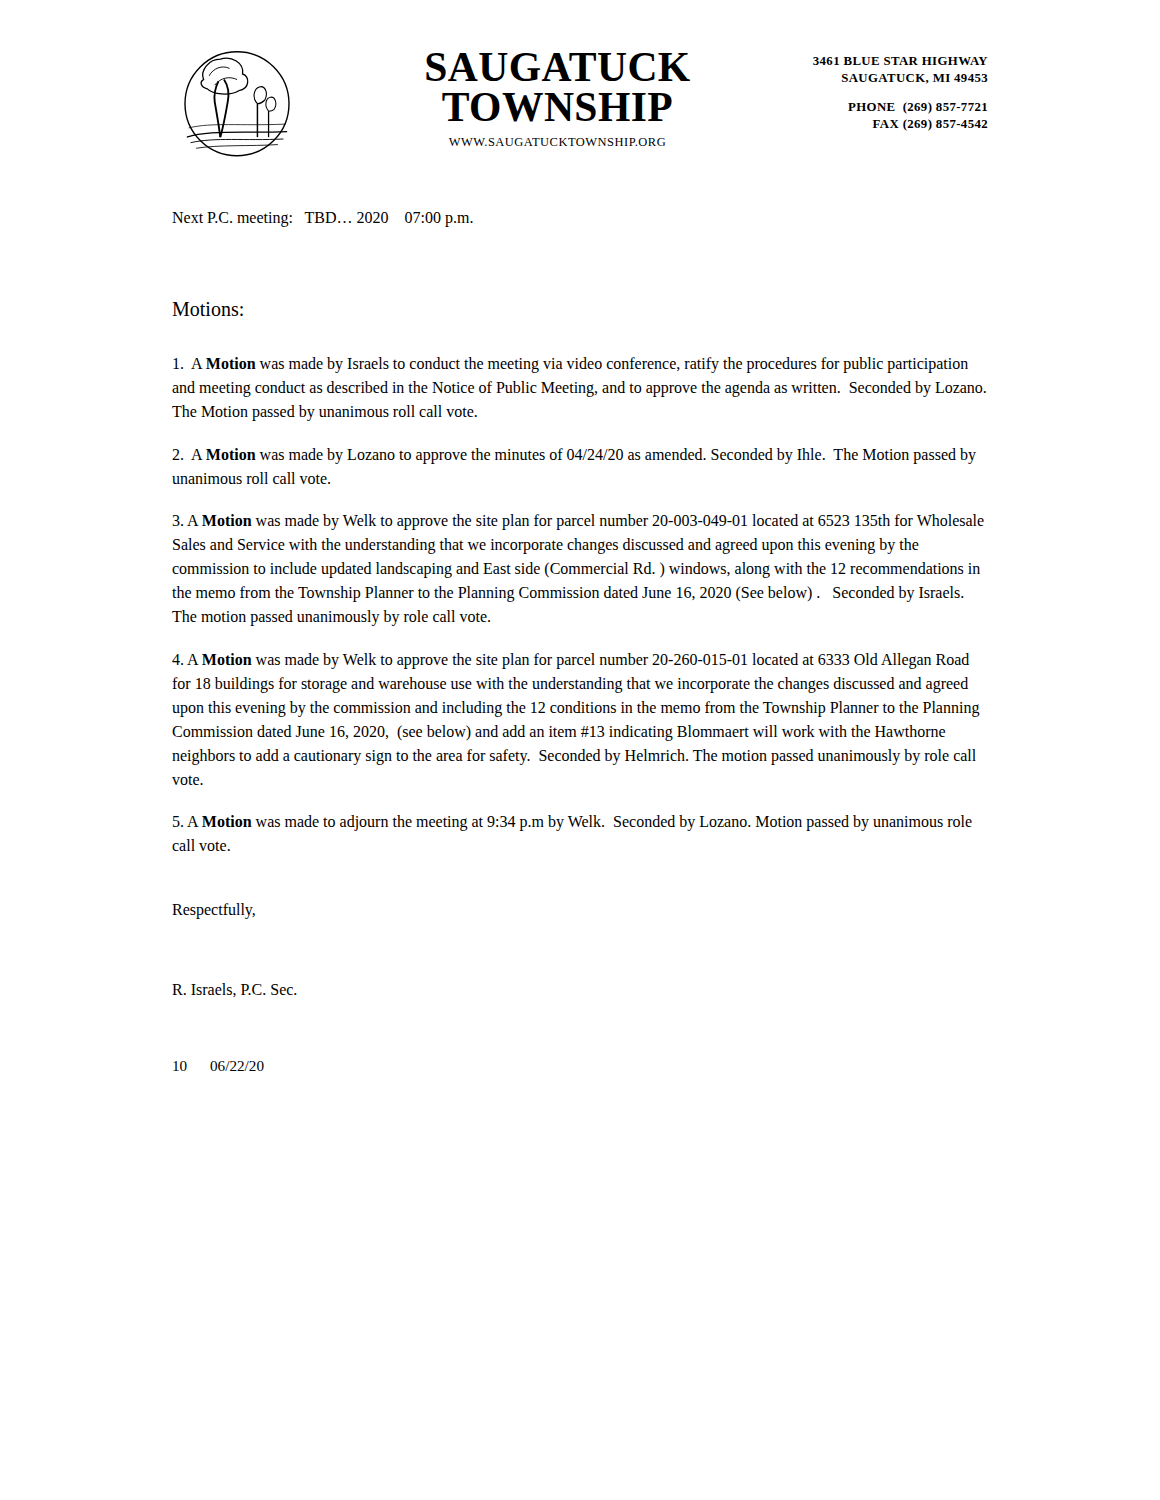SAUGATUCK
TOWNSHIP
WWW.SAUGATUCKTOWNSHIP.ORG
3461 BLUE STAR HIGHWAY
SAUGATUCK, MI 49453
PHONE (269) 857-7721
FAX (269) 857-4542
Next P.C. meeting: TBD… 2020 07:00 p.m.
Motions:
1. A Motion was made by Israels to conduct the meeting via video conference, ratify the procedures for public participation and meeting conduct as described in the Notice of Public Meeting, and to approve the agenda as written. Seconded by Lozano. The Motion passed by unanimous roll call vote.
2. A Motion was made by Lozano to approve the minutes of 04/24/20 as amended. Seconded by Ihle. The Motion passed by unanimous roll call vote.
3. A Motion was made by Welk to approve the site plan for parcel number 20-003-049-01 located at 6523 135th for Wholesale Sales and Service with the understanding that we incorporate changes discussed and agreed upon this evening by the commission to include updated landscaping and East side (Commercial Rd. ) windows, along with the 12 recommendations in the memo from the Township Planner to the Planning Commission dated June 16, 2020 (See below) . Seconded by Israels. The motion passed unanimously by role call vote.
4. A Motion was made by Welk to approve the site plan for parcel number 20-260-015-01 located at 6333 Old Allegan Road for 18 buildings for storage and warehouse use with the understanding that we incorporate the changes discussed and agreed upon this evening by the commission and including the 12 conditions in the memo from the Township Planner to the Planning Commission dated June 16, 2020, (see below) and add an item #13 indicating Blommaert will work with the Hawthorne neighbors to add a cautionary sign to the area for safety. Seconded by Helmrich. The motion passed unanimously by role call vote.
5. A Motion was made to adjourn the meeting at 9:34 p.m by Welk. Seconded by Lozano. Motion passed by unanimous role call vote.
Respectfully,
R. Israels, P.C. Sec.
1006/22/20